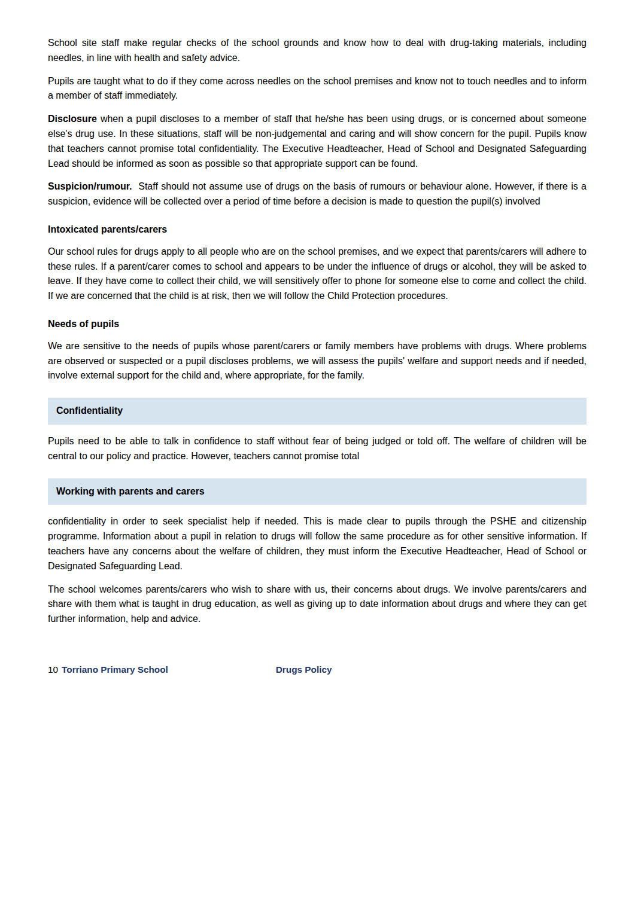School site staff make regular checks of the school grounds and know how to deal with drug-taking materials, including needles, in line with health and safety advice.
Pupils are taught what to do if they come across needles on the school premises and know not to touch needles and to inform a member of staff immediately.
Disclosure when a pupil discloses to a member of staff that he/she has been using drugs, or is concerned about someone else's drug use. In these situations, staff will be non-judgemental and caring and will show concern for the pupil. Pupils know that teachers cannot promise total confidentiality. The Executive Headteacher, Head of School and Designated Safeguarding Lead should be informed as soon as possible so that appropriate support can be found.
Suspicion/rumour. Staff should not assume use of drugs on the basis of rumours or behaviour alone. However, if there is a suspicion, evidence will be collected over a period of time before a decision is made to question the pupil(s) involved
Intoxicated parents/carers
Our school rules for drugs apply to all people who are on the school premises, and we expect that parents/carers will adhere to these rules. If a parent/carer comes to school and appears to be under the influence of drugs or alcohol, they will be asked to leave. If they have come to collect their child, we will sensitively offer to phone for someone else to come and collect the child. If we are concerned that the child is at risk, then we will follow the Child Protection procedures.
Needs of pupils
We are sensitive to the needs of pupils whose parent/carers or family members have problems with drugs. Where problems are observed or suspected or a pupil discloses problems, we will assess the pupils' welfare and support needs and if needed, involve external support for the child and, where appropriate, for the family.
Confidentiality
Pupils need to be able to talk in confidence to staff without fear of being judged or told off. The welfare of children will be central to our policy and practice. However, teachers cannot promise total
Working with parents and carers
confidentiality in order to seek specialist help if needed. This is made clear to pupils through the PSHE and citizenship programme. Information about a pupil in relation to drugs will follow the same procedure as for other sensitive information. If teachers have any concerns about the welfare of children, they must inform the Executive Headteacher, Head of School or Designated Safeguarding Lead.
The school welcomes parents/carers who wish to share with us, their concerns about drugs. We involve parents/carers and share with them what is taught in drug education, as well as giving up to date information about drugs and where they can get further information, help and advice.
10 Torriano Primary School Drugs Policy